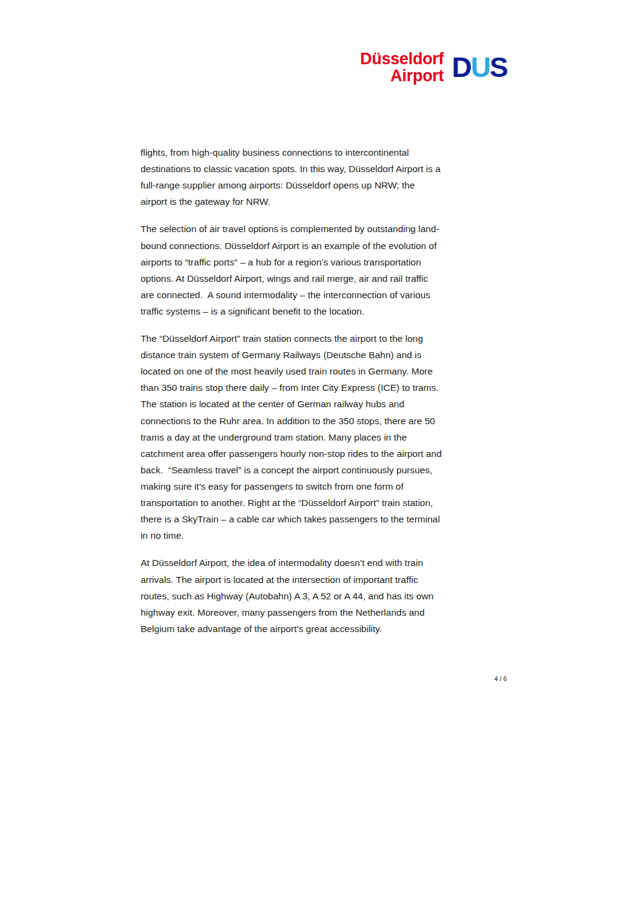DüsseldorfAirport
DUS
flights, from high-quality business connections to intercontinental destinations to classic vacation spots. In this way, Düsseldorf Airport is a full-range supplier among airports: Düsseldorf opens up NRW; the airport is the gateway for NRW.
The selection of air travel options is complemented by outstanding land-bound connections. Düsseldorf Airport is an example of the evolution of airports to “traffic ports” – a hub for a region’s various transportation options. At Düsseldorf Airport, wings and rail merge, air and rail traffic are connected. A sound intermodality – the interconnection of various traffic systems – is a significant benefit to the location.
The “Düsseldorf Airport” train station connects the airport to the long distance train system of Germany Railways (Deutsche Bahn) and is located on one of the most heavily used train routes in Germany. More than 350 trains stop there daily – from Inter City Express (ICE) to trams. The station is located at the center of German railway hubs and connections to the Ruhr area. In addition to the 350 stops, there are 50 trams a day at the underground tram station. Many places in the catchment area offer passengers hourly non-stop rides to the airport and back. “Seamless travel” is a concept the airport continuously pursues, making sure it’s easy for passengers to switch from one form of transportation to another. Right at the “Düsseldorf Airport” train station, there is a SkyTrain – a cable car which takes passengers to the terminal in no time.
At Düsseldorf Airport, the idea of intermodality doesn’t end with train arrivals. The airport is located at the intersection of important traffic routes, such as Highway (Autobahn) A 3, A 52 or A 44, and has its own highway exit. Moreover, many passengers from the Netherlands and Belgium take advantage of the airport’s great accessibility.
4 / 6